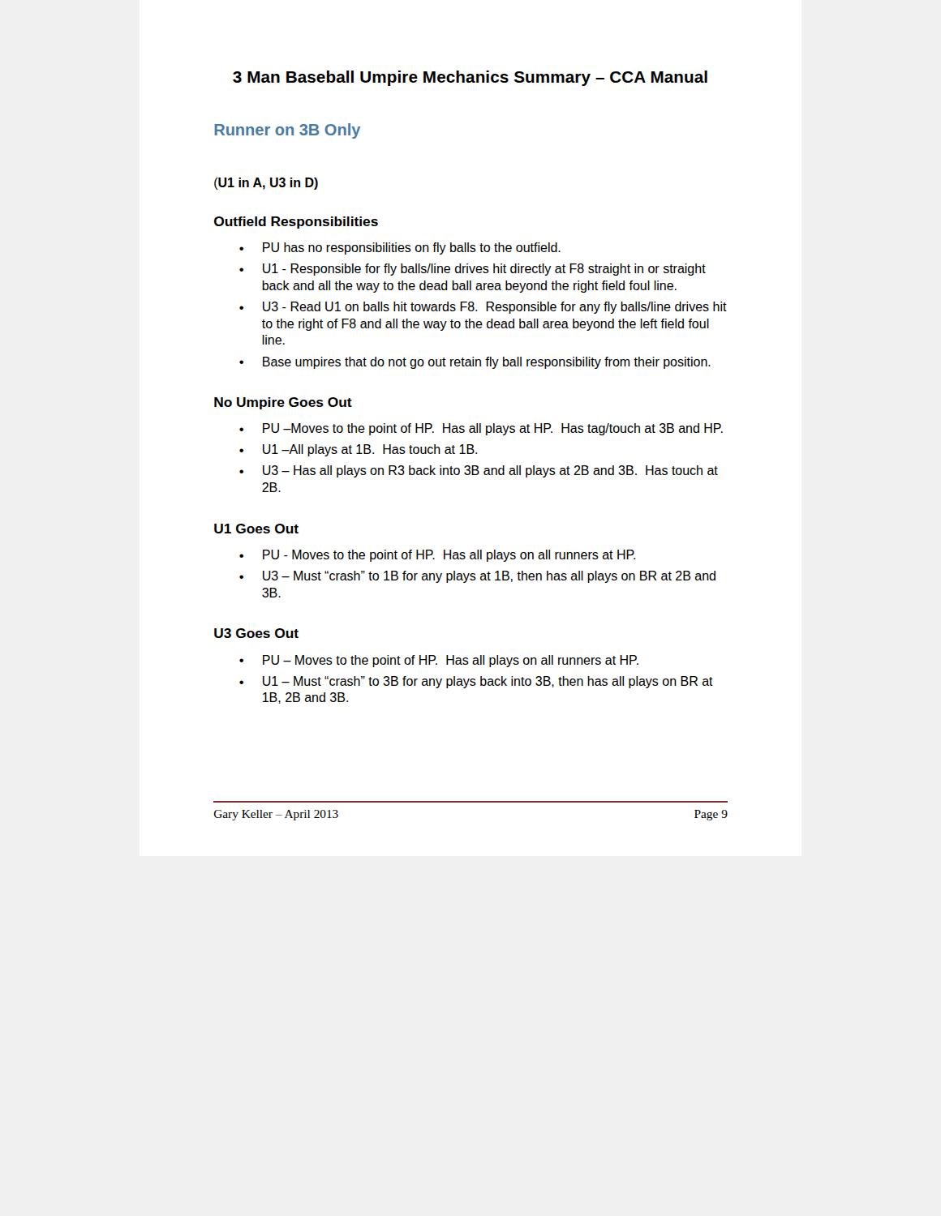3 Man Baseball Umpire Mechanics Summary – CCA Manual
Runner on 3B Only
(U1 in A, U3 in D)
Outfield Responsibilities
PU has no responsibilities on fly balls to the outfield.
U1 - Responsible for fly balls/line drives hit directly at F8 straight in or straight back and all the way to the dead ball area beyond the right field foul line.
U3 - Read U1 on balls hit towards F8. Responsible for any fly balls/line drives hit to the right of F8 and all the way to the dead ball area beyond the left field foul line.
Base umpires that do not go out retain fly ball responsibility from their position.
No Umpire Goes Out
PU –Moves to the point of HP. Has all plays at HP. Has tag/touch at 3B and HP.
U1 –All plays at 1B. Has touch at 1B.
U3 – Has all plays on R3 back into 3B and all plays at 2B and 3B. Has touch at 2B.
U1 Goes Out
PU - Moves to the point of HP. Has all plays on all runners at HP.
U3 – Must “crash” to 1B for any plays at 1B, then has all plays on BR at 2B and 3B.
U3 Goes Out
PU – Moves to the point of HP. Has all plays on all runners at HP.
U1 – Must “crash” to 3B for any plays back into 3B, then has all plays on BR at 1B, 2B and 3B.
Gary Keller – April 2013 Page 9